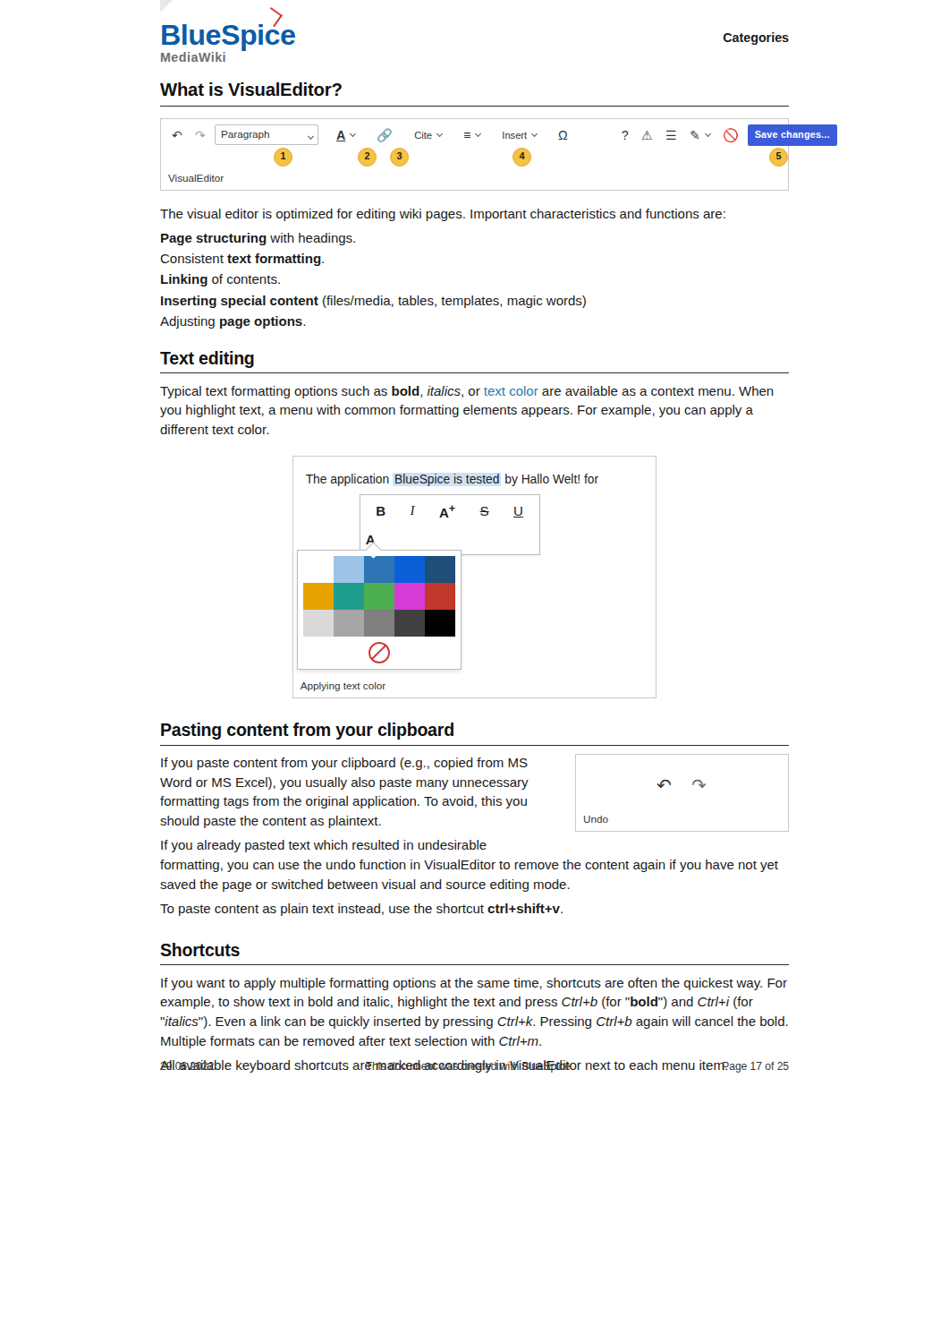BlueSpice
MediaWiki
Categories
What is VisualEditor?
↶ ↷ Paragraph A 🔗 Cite ≡ Insert Ω ? ⚠ ☰ ✎ 🚫 Save changes...
1 2 3 4 5
VisualEditor
The visual editor is optimized for editing wiki pages. Important characteristics and functions are:
Page structuring with headings.
Consistent text formatting.
Linking of contents.
Inserting special content (files/media, tables, templates, magic words)
Adjusting page options.
Text editing
Typical text formatting options such as bold, italics, or text color are available as a context menu. When you highlight text, a menu with common formatting elements appears. For example, you can apply a different text color.
The application BlueSpice is tested by Hallo Welt! for
B I A+ S U
A
Applying text color
Pasting content from your clipboard
↶ ↷
Undo
If you paste content from your clipboard (e.g., copied from MS Word or MS Excel), you usually also paste many unnecessary formatting tags from the original application. To avoid, this you should paste the content as plaintext.
If you already pasted text which resulted in undesirable formatting, you can use the undo function in VisualEditor to remove the content again if you have not yet saved the page or switched between visual and source editing mode.
To paste content as plain text instead, use the shortcut ctrl+shift+v.
Shortcuts
If you want to apply multiple formatting options at the same time, shortcuts are often the quickest way. For example, to show text in bold and italic, highlight the text and press Ctrl+b (for "bold") and Ctrl+i (for "italics"). Even a link can be quickly inserted by pressing Ctrl+k. Pressing Ctrl+b again will cancel the bold. Multiple formats can be removed after text selection with Ctrl+m.
All available keyboard shortcuts are marked accordingly in VisualEditor next to each menu item.
29.06.2022
This document was created with BlueSpice
Page 17 of 25